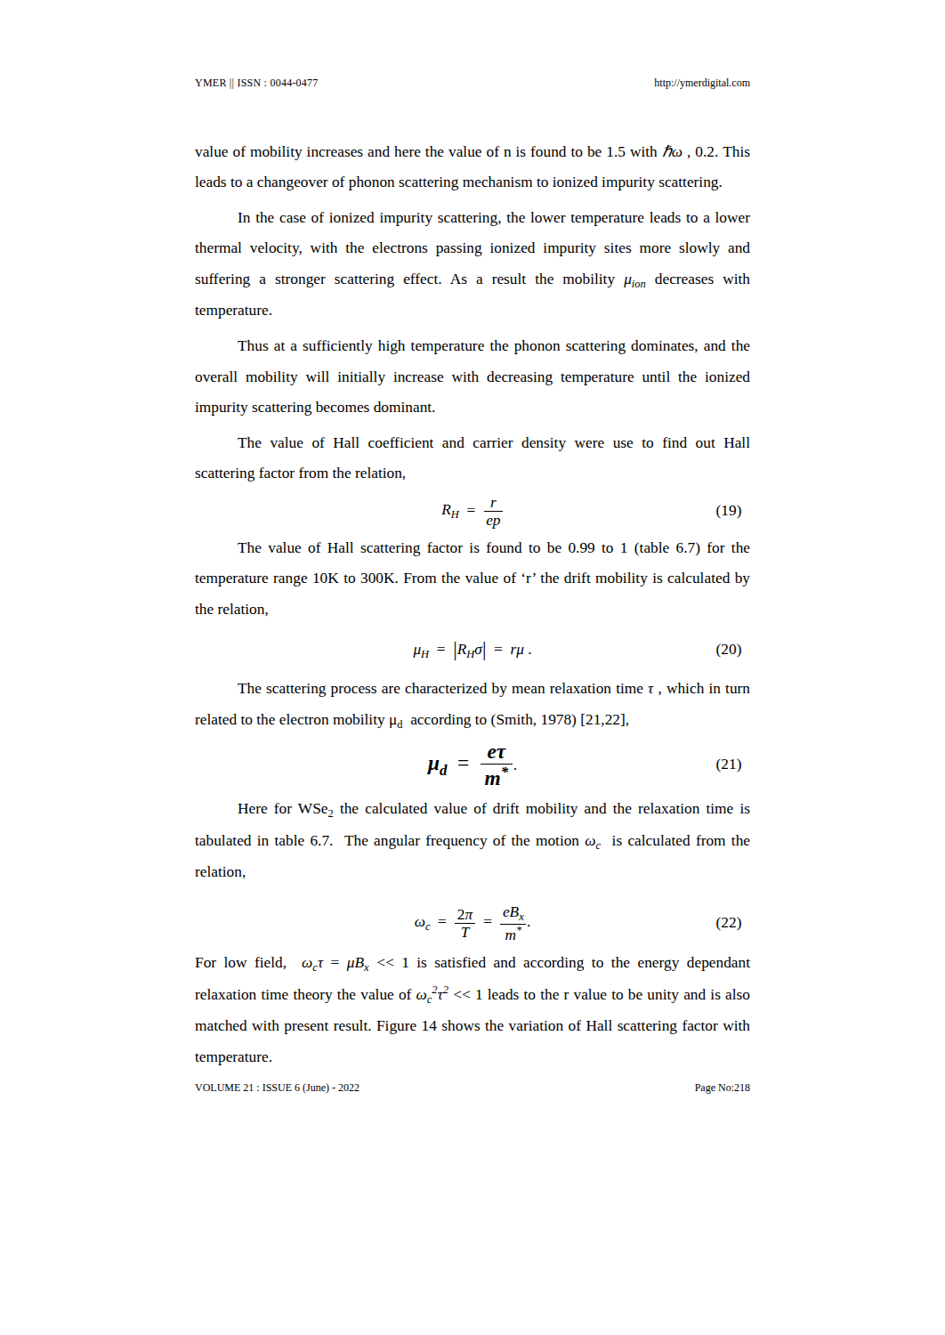YMER || ISSN : 0044-0477
http://ymerdigital.com
value of mobility increases and here the value of n is found to be 1.5 with ℏω , 0.2. This leads to a changeover of phonon scattering mechanism to ionized impurity scattering.
In the case of ionized impurity scattering, the lower temperature leads to a lower thermal velocity, with the electrons passing ionized impurity sites more slowly and suffering a stronger scattering effect. As a result the mobility μion decreases with temperature.
Thus at a sufficiently high temperature the phonon scattering dominates, and the overall mobility will initially increase with decreasing temperature until the ionized impurity scattering becomes dominant.
The value of Hall coefficient and carrier density were use to find out Hall scattering factor from the relation,
RH = rep
(19)
The value of Hall scattering factor is found to be 0.99 to 1 (table 6.7) for the temperature range 10K to 300K. From the value of ‘r’ the drift mobility is calculated by the relation,
μH = |RHσ| = rμ .
(20)
The scattering process are characterized by mean relaxation time τ , which in turn related to the electron mobility μd according to (Smith, 1978) [21,22],
μd = eτ m*.
(21)
Here for WSe2 the calculated value of drift mobility and the relaxation time is tabulated in table 6.7. The angular frequency of the motion ωc is calculated from the relation,
ωc = 2π T = eBx m*.
(22)
For low field, ωcτ = μBx << 1 is satisfied and according to the energy dependant relaxation time theory the value of ωc 2τ2 << 1 leads to the r value to be unity and is also matched with present result. Figure 14 shows the variation of Hall scattering factor with temperature.
VOLUME 21 : ISSUE 6 (June) - 2022
Page No:218